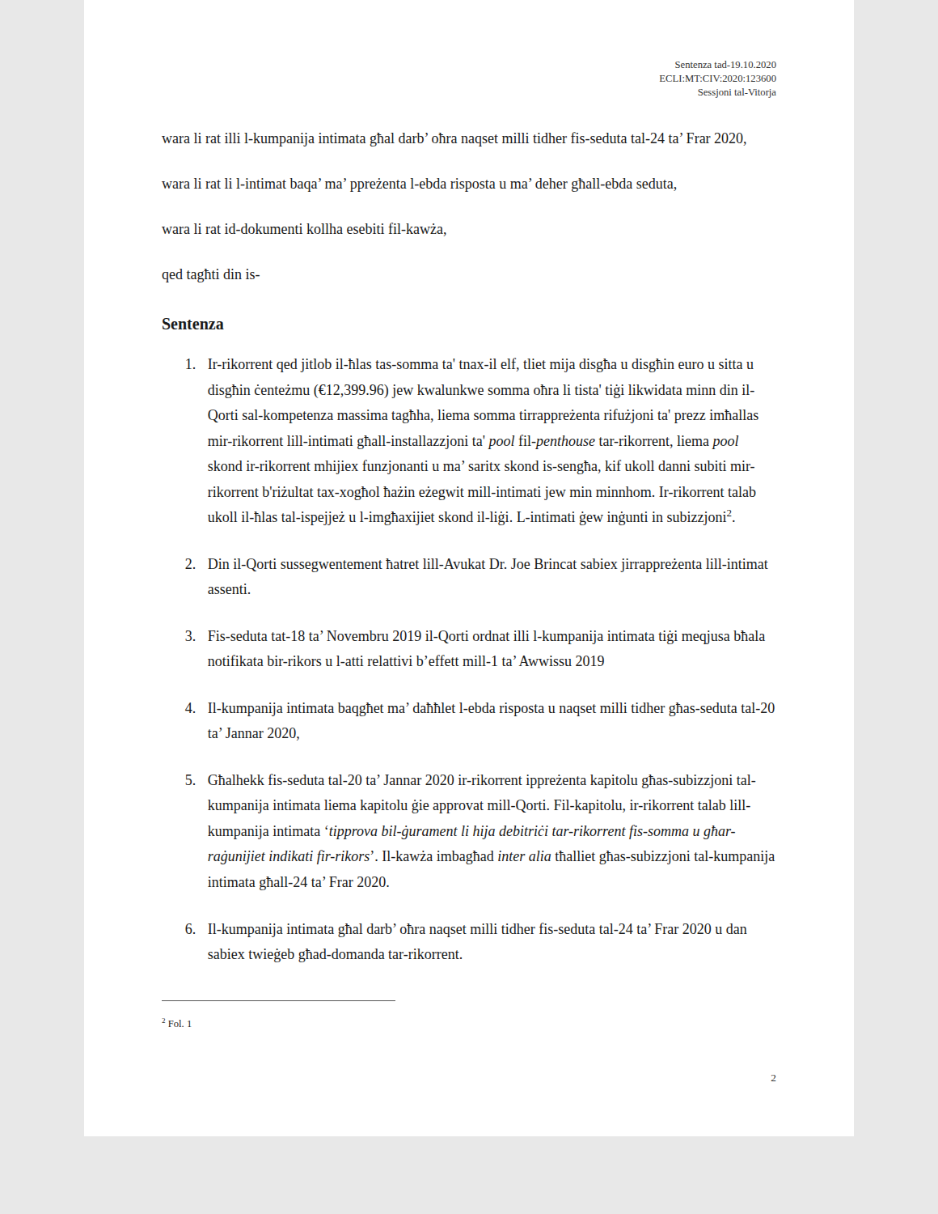Sentenza tad-19.10.2020
ECLI:MT:CIV:2020:123600
Sessjoni tal-Vitorja
wara li rat illi l-kumpanija intimata għal darb’ oħra naqset milli tidher fis-seduta tal-24 ta’ Frar 2020,
wara li rat li l-intimat baqa’ ma’ ppreżenta l-ebda risposta u ma’ deher għall-ebda seduta,
wara li rat id-dokumenti kollha esebiti fil-kawża,
qed tagħti din is-
Sentenza
Ir-rikorrent qed jitlob il-ħlas tas-somma ta' tnax-il elf, tliet mija disgħa u disgħin euro u sitta u disgħin ċenteżmu (€12,399.96) jew kwalunkwe somma oħra li tista' tiġi likwidata minn din il-Qorti sal-kompetenza massima tagħha, liema somma tirrappreżenta rifużjoni ta' prezz imħallas mir-rikorrent lill-intimati għall-installazzjoni ta' pool fil-penthouse tar-rikorrent, liema pool skond ir-rikorrent mhijiex funzjonanti u ma’ saritx skond is-sengħa, kif ukoll danni subiti mir-rikorrent b'riżultat tax-xogħol ħażin eżegwit mill-intimati jew min minnhom. Ir-rikorrent talab ukoll il-ħlas tal-ispejjeż u l-imgħaxijiet skond il-liġi. L-intimati ġew inġunti in subizzjoni2.
Din il-Qorti sussegwentement ħatret lill-Avukat Dr. Joe Brincat sabiex jirrappreżenta lill-intimat assenti.
Fis-seduta tat-18 ta’ Novembru 2019 il-Qorti ordnat illi l-kumpanija intimata tiġi meqjusa bħala notifikata bir-rikors u l-atti relattivi b’effett mill-1 ta’ Awwissu 2019
Il-kumpanija intimata baqgħet ma’ daħħlet l-ebda risposta u naqset milli tidher għas-seduta tal-20 ta’ Jannar 2020,
Għalhekk fis-seduta tal-20 ta’ Jannar 2020 ir-rikorrent ippreżenta kapitolu għas-subizzjoni tal-kumpanija intimata liema kapitolu ġie approvat mill-Qorti. Fil-kapitolu, ir-rikorrent talab lill-kumpanija intimata ‘tipprova bil-ġurament li hija debitriċi tar-rikorrent fis-somma u għar-raġunijiet indikati fir-rikors’. Il-kawża imbagħad inter alia tħalliet għas-subizzjoni tal-kumpanija intimata għall-24 ta’ Frar 2020.
Il-kumpanija intimata għal darb’ oħra naqset milli tidher fis-seduta tal-24 ta’ Frar 2020 u dan sabiex twieġeb għad-domanda tar-rikorrent.
2 Fol. 1
2